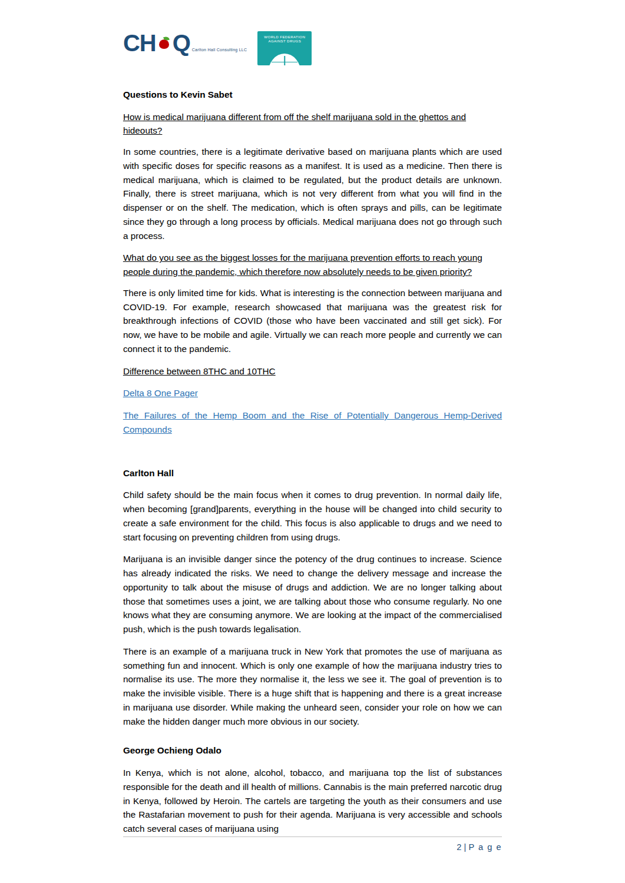CH Q Carlton Hall Consulting LLC
WORLD FEDERATION
AGAINST DRUGS
Questions to Kevin Sabet
How is medical marijuana different from off the shelf marijuana sold in the ghettos and hideouts?
In some countries, there is a legitimate derivative based on marijuana plants which are used with specific doses for specific reasons as a manifest. It is used as a medicine. Then there is medical marijuana, which is claimed to be regulated, but the product details are unknown. Finally, there is street marijuana, which is not very different from what you will find in the dispenser or on the shelf. The medication, which is often sprays and pills, can be legitimate since they go through a long process by officials. Medical marijuana does not go through such a process.
What do you see as the biggest losses for the marijuana prevention efforts to reach young people during the pandemic, which therefore now absolutely needs to be given priority?
There is only limited time for kids. What is interesting is the connection between marijuana and COVID-19. For example, research showcased that marijuana was the greatest risk for breakthrough infections of COVID (those who have been vaccinated and still get sick). For now, we have to be mobile and agile. Virtually we can reach more people and currently we can connect it to the pandemic.
Difference between 8THC and 10THC
Delta 8 One Pager
The Failures of the Hemp Boom and the Rise of Potentially Dangerous Hemp-Derived Compounds
Carlton Hall
Child safety should be the main focus when it comes to drug prevention. In normal daily life, when becoming [grand]parents, everything in the house will be changed into child security to create a safe environment for the child. This focus is also applicable to drugs and we need to start focusing on preventing children from using drugs.
Marijuana is an invisible danger since the potency of the drug continues to increase. Science has already indicated the risks. We need to change the delivery message and increase the opportunity to talk about the misuse of drugs and addiction. We are no longer talking about those that sometimes uses a joint, we are talking about those who consume regularly. No one knows what they are consuming anymore. We are looking at the impact of the commercialised push, which is the push towards legalisation.
There is an example of a marijuana truck in New York that promotes the use of marijuana as something fun and innocent. Which is only one example of how the marijuana industry tries to normalise its use. The more they normalise it, the less we see it. The goal of prevention is to make the invisible visible. There is a huge shift that is happening and there is a great increase in marijuana use disorder. While making the unheard seen, consider your role on how we can make the hidden danger much more obvious in our society.
George Ochieng Odalo
In Kenya, which is not alone, alcohol, tobacco, and marijuana top the list of substances responsible for the death and ill health of millions. Cannabis is the main preferred narcotic drug in Kenya, followed by Heroin. The cartels are targeting the youth as their consumers and use the Rastafarian movement to push for their agenda. Marijuana is very accessible and schools catch several cases of marijuana using
2 | P a g e